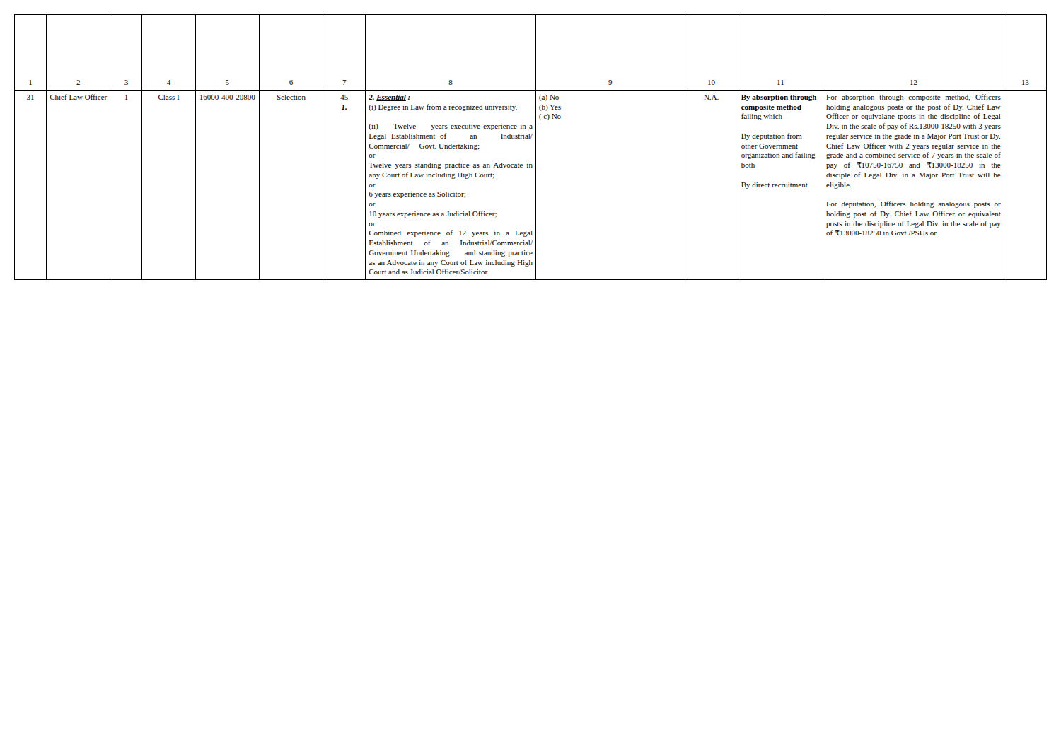| 1 | 2 | 3 | 4 | 5 | 6 | 7 | 8 | 9 | 10 | 11 | 12 | 13 |
| 31 | Chief Law Officer | 1 | Class I | 16000-400-20800 | Selection | 45 1. | 2. Essential :- (i) Degree in Law from a recognized university. (ii) Twelve years executive experience in a Legal Establishment of an Industrial/ Commercial/ Govt. Undertaking; or Twelve years standing practice as an Advocate in any Court of Law including High Court; or 6 years experience as Solicitor; or 10 years experience as a Judicial Officer; or Combined experience of 12 years in a Legal Establishment of an Industrial/Commercial/ Government Undertaking and standing practice as an Advocate in any Court of Law including High Court and as Judicial Officer/Solicitor. | (a) No (b) Yes ( c) No | N.A. | By absorption through composite method failing which By deputation from other Government organization and failing both By direct recruitment | For absorption through composite method, Officers holding analogous posts or the post of Dy. Chief Law Officer or equivalane tposts in the discipline of Legal Div. in the scale of pay of Rs.13000-18250 with 3 years regular service in the grade in a Major Port Trust or Dy. Chief Law Officer with 2 years regular service in the grade and a combined service of 7 years in the scale of pay of ₹10750-16750 and ₹13000-18250 in the disciple of Legal Div. in a Major Port Trust will be eligible. For deputation, Officers holding analogous posts or holding post of Dy. Chief Law Officer or equivalent posts in the discipline of Legal Div. in the scale of pay of ₹13000-18250 in Govt./PSUs or | |